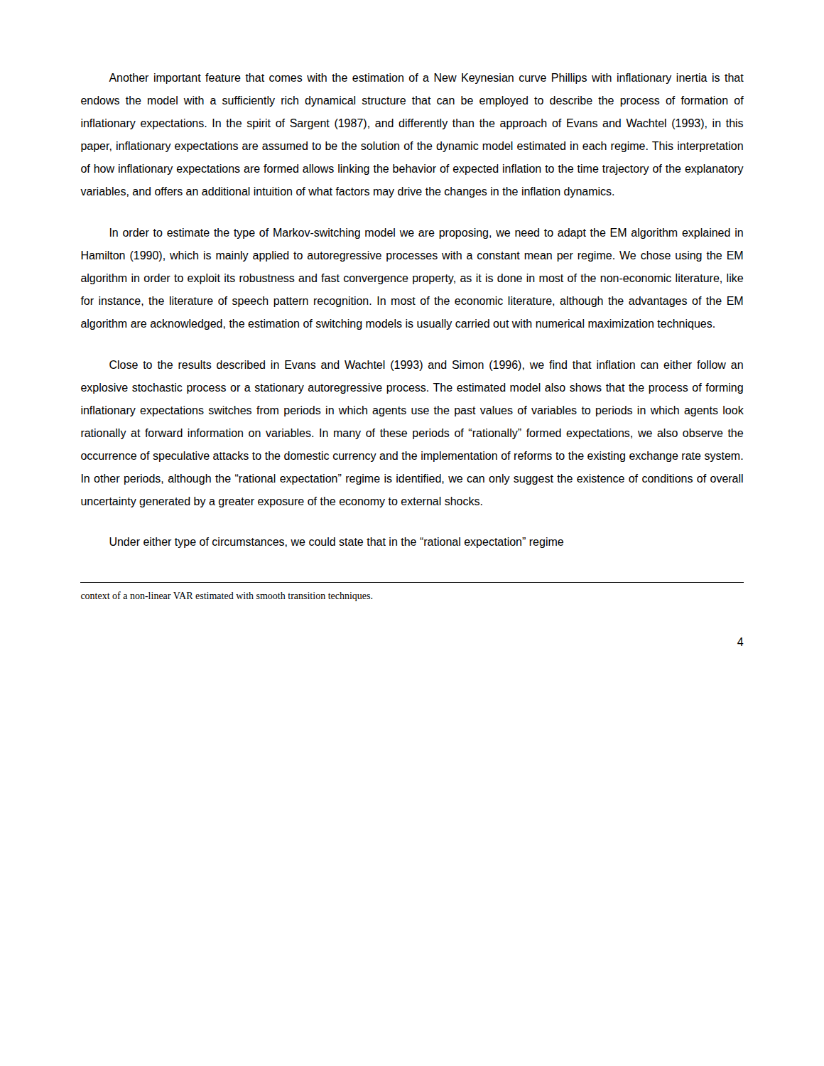Another important feature that comes with the estimation of a New Keynesian curve Phillips with inflationary inertia is that endows the model with a sufficiently rich dynamical structure that can be employed to describe the process of formation of inflationary expectations. In the spirit of Sargent (1987), and differently than the approach of Evans and Wachtel (1993), in this paper, inflationary expectations are assumed to be the solution of the dynamic model estimated in each regime. This interpretation of how inflationary expectations are formed allows linking the behavior of expected inflation to the time trajectory of the explanatory variables, and offers an additional intuition of what factors may drive the changes in the inflation dynamics.
In order to estimate the type of Markov-switching model we are proposing, we need to adapt the EM algorithm explained in Hamilton (1990), which is mainly applied to autoregressive processes with a constant mean per regime. We chose using the EM algorithm in order to exploit its robustness and fast convergence property, as it is done in most of the non-economic literature, like for instance, the literature of speech pattern recognition. In most of the economic literature, although the advantages of the EM algorithm are acknowledged, the estimation of switching models is usually carried out with numerical maximization techniques.
Close to the results described in Evans and Wachtel (1993) and Simon (1996), we find that inflation can either follow an explosive stochastic process or a stationary autoregressive process. The estimated model also shows that the process of forming inflationary expectations switches from periods in which agents use the past values of variables to periods in which agents look rationally at forward information on variables. In many of these periods of “rationally” formed expectations, we also observe the occurrence of speculative attacks to the domestic currency and the implementation of reforms to the existing exchange rate system. In other periods, although the “rational expectation” regime is identified, we can only suggest the existence of conditions of overall uncertainty generated by a greater exposure of the economy to external shocks.
Under either type of circumstances, we could state that in the “rational expectation” regime
context of a non-linear VAR estimated with smooth transition techniques.
4